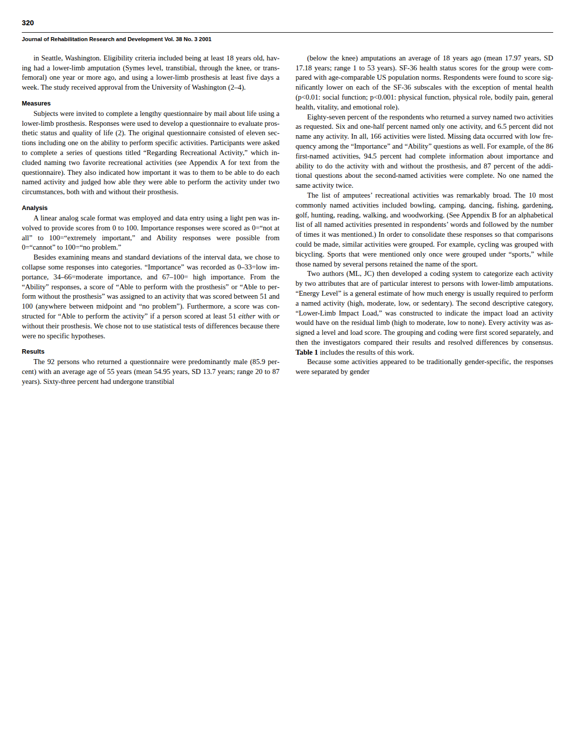320
Journal of Rehabilitation Research and Development Vol. 38 No. 3 2001
in Seattle, Washington. Eligibility criteria included being at least 18 years old, having had a lower-limb amputation (Symes level, transtibial, through the knee, or transfemoral) one year or more ago, and using a lower-limb prosthesis at least five days a week. The study received approval from the University of Washington (2–4).
Measures
Subjects were invited to complete a lengthy questionnaire by mail about life using a lower-limb prosthesis. Responses were used to develop a questionnaire to evaluate prosthetic status and quality of life (2). The original questionnaire consisted of eleven sections including one on the ability to perform specific activities. Participants were asked to complete a series of questions titled “Regarding Recreational Activity,” which included naming two favorite recreational activities (see Appendix A for text from the questionnaire). They also indicated how important it was to them to be able to do each named activity and judged how able they were able to perform the activity under two circumstances, both with and without their prosthesis.
Analysis
A linear analog scale format was employed and data entry using a light pen was involved to provide scores from 0 to 100. Importance responses were scored as 0=“not at all” to 100=“extremely important,” and Ability responses were possible from 0=“cannot” to 100=“no problem.”
Besides examining means and standard deviations of the interval data, we chose to collapse some responses into categories. “Importance” was recorded as 0–33=low importance, 34–66=moderate importance, and 67–100= high importance. From the “Ability” responses, a score of “Able to perform with the prosthesis” or “Able to perform without the prosthesis” was assigned to an activity that was scored between 51 and 100 (anywhere between midpoint and “no problem”). Furthermore, a score was constructed for “Able to perform the activity” if a person scored at least 51 either with or without their prosthesis. We chose not to use statistical tests of differences because there were no specific hypotheses.
Results
The 92 persons who returned a questionnaire were predominantly male (85.9 percent) with an average age of 55 years (mean 54.95 years, SD 13.7 years; range 20 to 87 years). Sixty-three percent had undergone transtibial
(below the knee) amputations an average of 18 years ago (mean 17.97 years, SD 17.18 years; range 1 to 53 years). SF-36 health status scores for the group were compared with age-comparable US population norms. Respondents were found to score significantly lower on each of the SF-36 subscales with the exception of mental health (p<0.01: social function; p<0.001: physical function, physical role, bodily pain, general health, vitality, and emotional role).
Eighty-seven percent of the respondents who returned a survey named two activities as requested. Six and one-half percent named only one activity, and 6.5 percent did not name any activity. In all, 166 activities were listed. Missing data occurred with low frequency among the “Importance” and “Ability” questions as well. For example, of the 86 first-named activities, 94.5 percent had complete information about importance and ability to do the activity with and without the prosthesis, and 87 percent of the additional questions about the second-named activities were complete. No one named the same activity twice.
The list of amputees’ recreational activities was remarkably broad. The 10 most commonly named activities included bowling, camping, dancing, fishing, gardening, golf, hunting, reading, walking, and woodworking. (See Appendix B for an alphabetical list of all named activities presented in respondents’ words and followed by the number of times it was mentioned.) In order to consolidate these responses so that comparisons could be made, similar activities were grouped. For example, cycling was grouped with bicycling. Sports that were mentioned only once were grouped under “sports,” while those named by several persons retained the name of the sport.
Two authors (ML, JC) then developed a coding system to categorize each activity by two attributes that are of particular interest to persons with lower-limb amputations. “Energy Level” is a general estimate of how much energy is usually required to perform a named activity (high, moderate, low, or sedentary). The second descriptive category, “Lower-Limb Impact Load,” was constructed to indicate the impact load an activity would have on the residual limb (high to moderate, low to none). Every activity was assigned a level and load score. The grouping and coding were first scored separately, and then the investigators compared their results and resolved differences by consensus. Table 1 includes the results of this work.
Because some activities appeared to be traditionally gender-specific, the responses were separated by gender